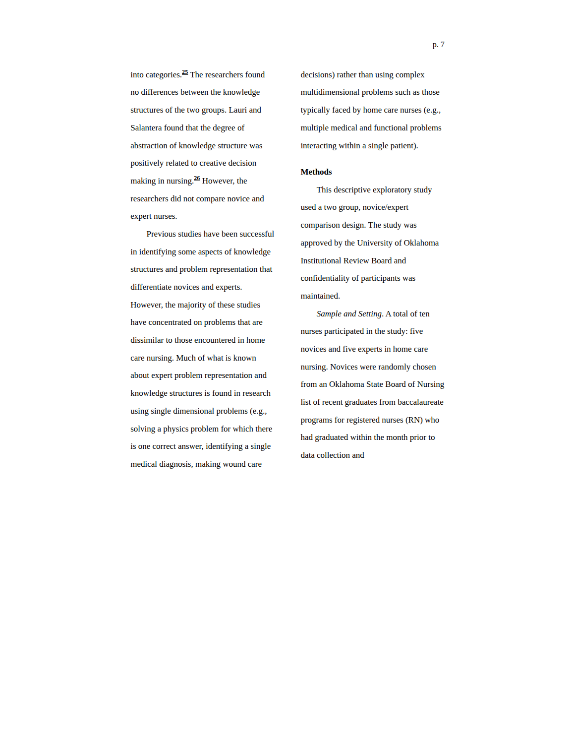p. 7
into categories.25 The researchers found no differences between the knowledge structures of the two groups. Lauri and Salantera found that the degree of abstraction of knowledge structure was positively related to creative decision making in nursing.26 However, the researchers did not compare novice and expert nurses.
Previous studies have been successful in identifying some aspects of knowledge structures and problem representation that differentiate novices and experts. However, the majority of these studies have concentrated on problems that are dissimilar to those encountered in home care nursing. Much of what is known about expert problem representation and knowledge structures is found in research using single dimensional problems (e.g., solving a physics problem for which there is one correct answer, identifying a single medical diagnosis, making wound care decisions) rather than using complex multidimensional problems such as those typically faced by home care nurses (e.g., multiple medical and functional problems interacting within a single patient).
Methods
This descriptive exploratory study used a two group, novice/expert comparison design. The study was approved by the University of Oklahoma Institutional Review Board and confidentiality of participants was maintained.
Sample and Setting. A total of ten nurses participated in the study: five novices and five experts in home care nursing. Novices were randomly chosen from an Oklahoma State Board of Nursing list of recent graduates from baccalaureate programs for registered nurses (RN) who had graduated within the month prior to data collection and